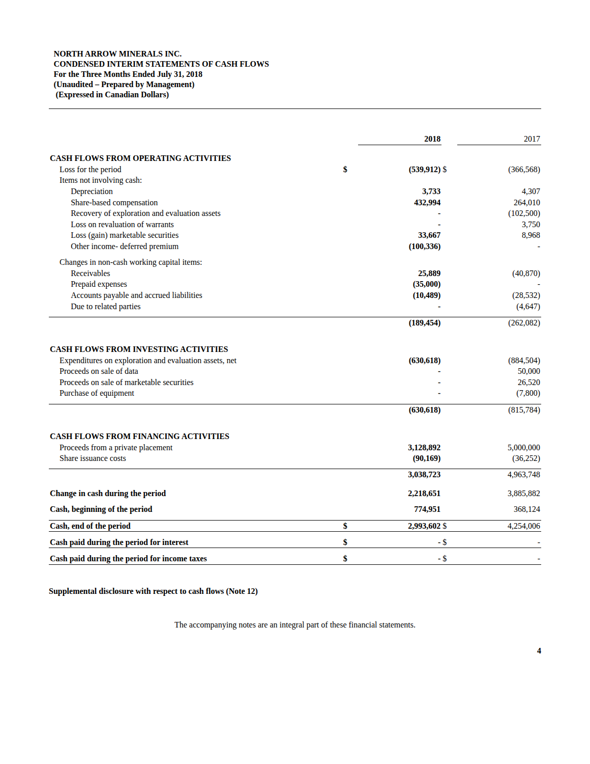NORTH ARROW MINERALS INC.
CONDENSED INTERIM STATEMENTS OF CASH FLOWS
For the Three Months Ended July 31, 2018
(Unaudited – Prepared by Management)
(Expressed in Canadian Dollars)
| | | 2018 | | 2017 |
| CASH FLOWS FROM OPERATING ACTIVITIES | | | | |
| Loss for the period | $ | (539,912) | $ | (366,568) |
| Items not involving cash: | | | | |
| Depreciation | | 3,733 | | 4,307 |
| Share-based compensation | | 432,994 | | 264,010 |
| Recovery of exploration and evaluation assets | | - | | (102,500) |
| Loss on revaluation of warrants | | - | | 3,750 |
| Loss (gain) marketable securities | | 33,667 | | 8,968 |
| Other income- deferred premium | | (100,336) | | - |
| Changes in non-cash working capital items: | | | | |
| Receivables | | 25,889 | | (40,870) |
| Prepaid expenses | | (35,000) | | - |
| Accounts payable and accrued liabilities | | (10,489) | | (28,532) |
| Due to related parties | | - | | (4,647) |
| | | (189,454) | | (262,082) |
| CASH FLOWS FROM INVESTING ACTIVITIES | | | | |
| Expenditures on exploration and evaluation assets, net | | (630,618) | | (884,504) |
| Proceeds on sale of data | | - | | 50,000 |
| Proceeds on sale of marketable securities | | - | | 26,520 |
| Purchase of equipment | | - | | (7,800) |
| | | (630,618) | | (815,784) |
| CASH FLOWS FROM FINANCING ACTIVITIES | | | | |
| Proceeds from a private placement | | 3,128,892 | | 5,000,000 |
| Share issuance costs | | (90,169) | | (36,252) |
| | | 3,038,723 | | 4,963,748 |
| Change in cash during the period | | 2,218,651 | | 3,885,882 |
| Cash, beginning of the period | | 774,951 | | 368,124 |
| Cash, end of the period | $ | 2,993,602 | $ | 4,254,006 |
| Cash paid during the period for interest | $ | - | $ | - |
| Cash paid during the period for income taxes | $ | - | $ | - |
Supplemental disclosure with respect to cash flows (Note 12)
The accompanying notes are an integral part of these financial statements.
4